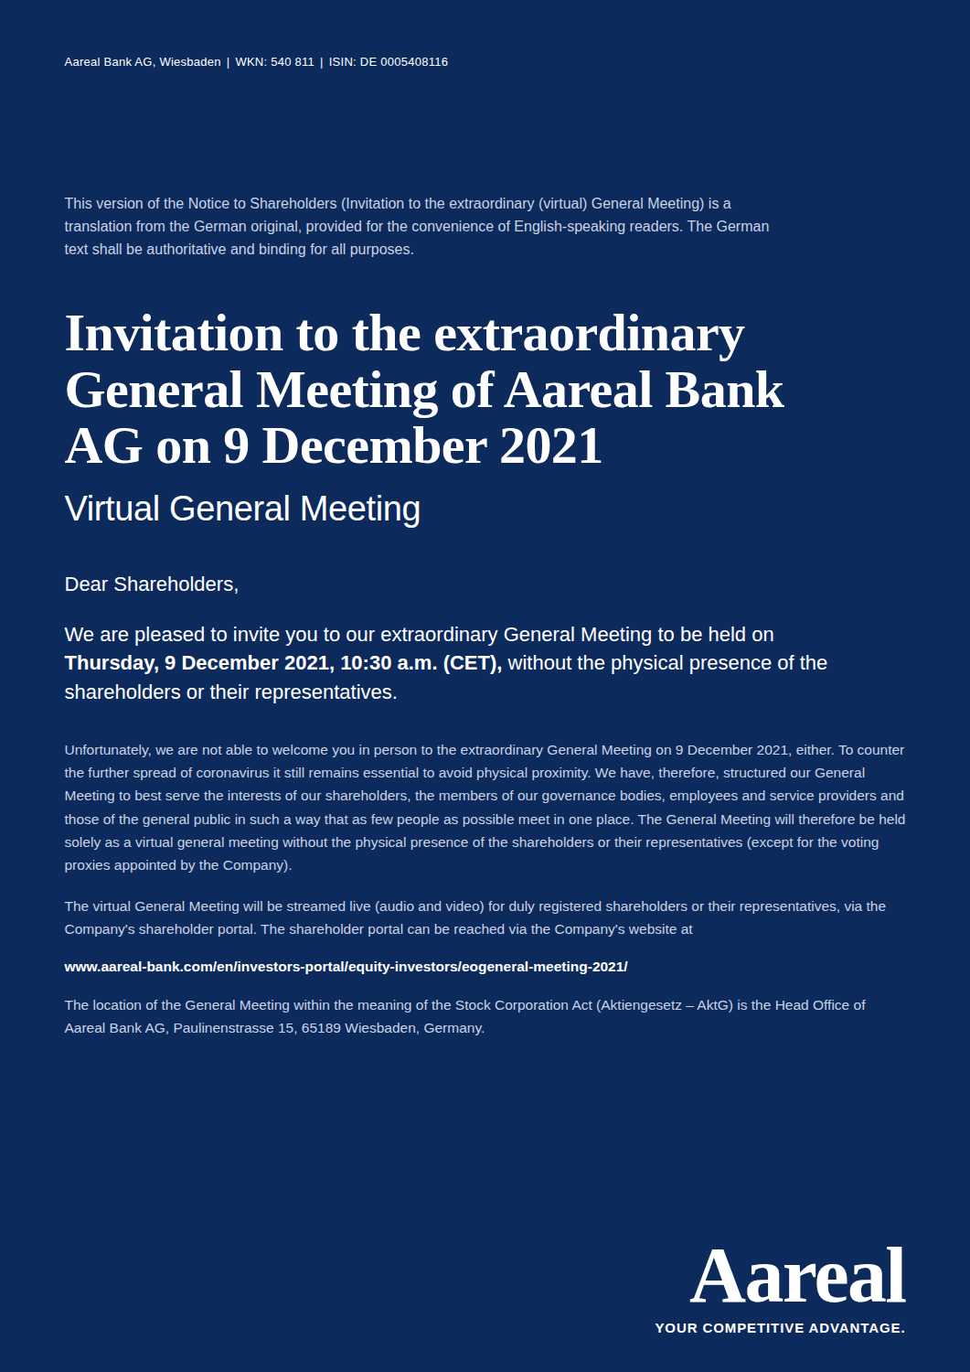Aareal Bank AG, Wiesbaden|WKN: 540 811|ISIN: DE 0005408116
This version of the Notice to Shareholders (Invitation to the extraordinary (virtual) General Meeting) is a translation from the German original, provided for the convenience of English-speaking readers. The German text shall be authoritative and binding for all purposes.
Invitation to the extra­ordinary General Meeting of Aareal Bank AG on 9 December 2021
Virtual General Meeting
Dear Shareholders,
We are pleased to invite you to our extraordinary General Meeting to be held on Thursday, 9 December 2021, 10:30 a.m. (CET), without the physical presence of the shareholders or their representatives.
Unfortunately, we are not able to welcome you in person to the extraordinary General Meeting on 9 December 2021, either. To counter the further spread of coronavirus it still remains essential to avoid physical proximity. We have, therefore, structured our General Meeting to best serve the interests of our shareholders, the members of our governance bodies, employees and service providers and those of the general public in such a way that as few people as possible meet in one place. The General Meeting will therefore be held solely as a virtual general meeting without the physical presence of the shareholders or their representatives (except for the voting proxies appointed by the Company).
The virtual General Meeting will be streamed live (audio and video) for duly registered shareholders or their representatives, via the Company's shareholder portal. The shareholder portal can be reached via the Company's website at
www.aareal-bank.com/en/investors-portal/equity-investors/eogeneral-meeting-2021/
The location of the General Meeting within the meaning of the Stock Corporation Act (Aktiengesetz – AktG) is the Head Office of Aareal Bank AG, Paulinenstrasse 15, 65189 Wiesbaden, Germany.
Aareal
Your competitive advantage.